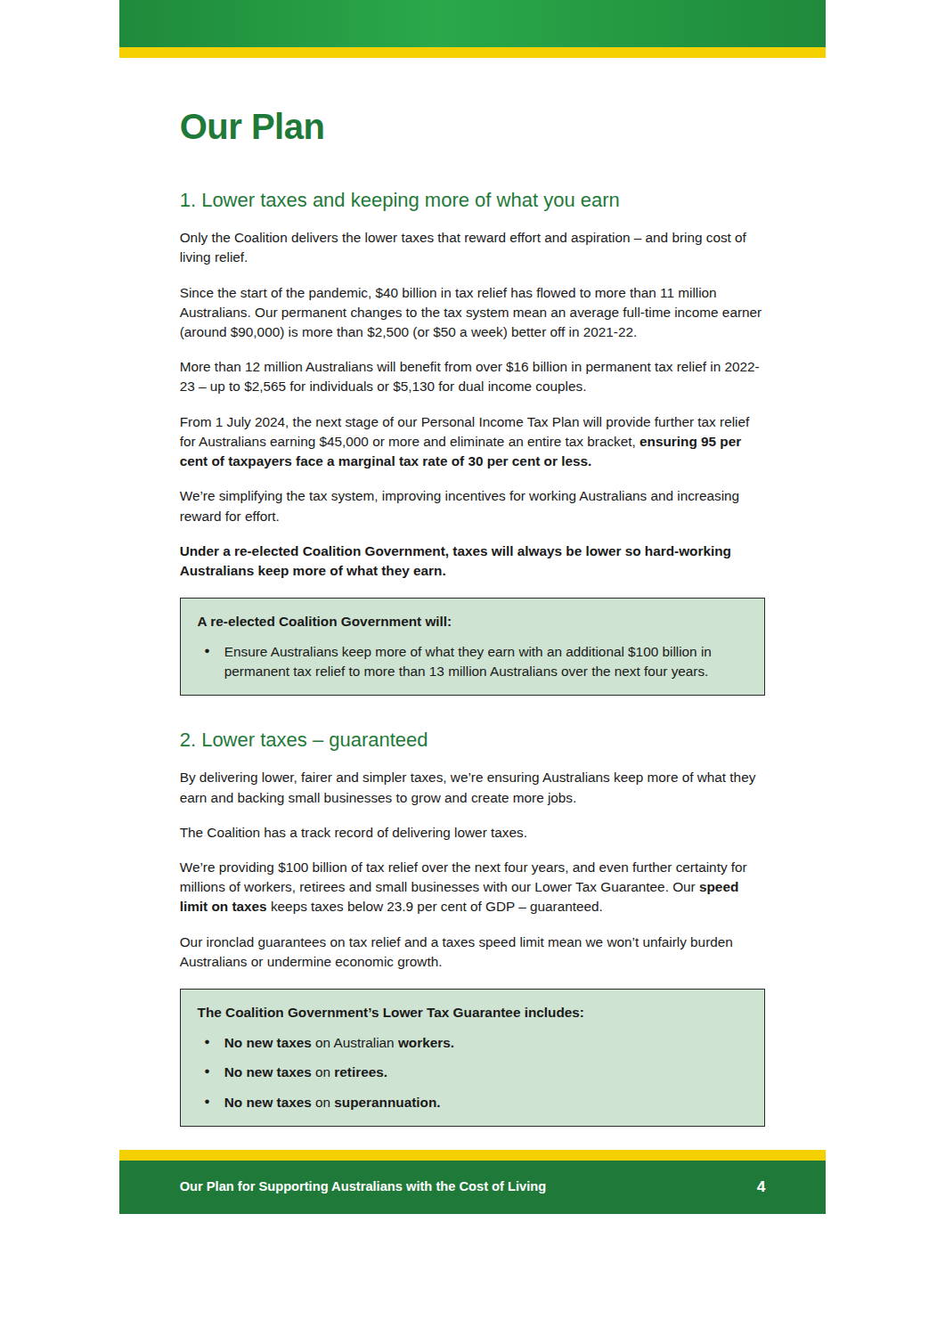Our Plan
1. Lower taxes and keeping more of what you earn
Only the Coalition delivers the lower taxes that reward effort and aspiration – and bring cost of living relief.
Since the start of the pandemic, $40 billion in tax relief has flowed to more than 11 million Australians. Our permanent changes to the tax system mean an average full-time income earner (around $90,000) is more than $2,500 (or $50 a week) better off in 2021-22.
More than 12 million Australians will benefit from over $16 billion in permanent tax relief in 2022-23 – up to $2,565 for individuals or $5,130 for dual income couples.
From 1 July 2024, the next stage of our Personal Income Tax Plan will provide further tax relief for Australians earning $45,000 or more and eliminate an entire tax bracket, ensuring 95 per cent of taxpayers face a marginal tax rate of 30 per cent or less.
We’re simplifying the tax system, improving incentives for working Australians and increasing reward for effort.
Under a re-elected Coalition Government, taxes will always be lower so hard-working Australians keep more of what they earn.
A re-elected Coalition Government will:
Ensure Australians keep more of what they earn with an additional $100 billion in permanent tax relief to more than 13 million Australians over the next four years.
2. Lower taxes – guaranteed
By delivering lower, fairer and simpler taxes, we’re ensuring Australians keep more of what they earn and backing small businesses to grow and create more jobs.
The Coalition has a track record of delivering lower taxes.
We’re providing $100 billion of tax relief over the next four years, and even further certainty for millions of workers, retirees and small businesses with our Lower Tax Guarantee. Our speed limit on taxes keeps taxes below 23.9 per cent of GDP – guaranteed.
Our ironclad guarantees on tax relief and a taxes speed limit mean we won’t unfairly burden Australians or undermine economic growth.
The Coalition Government’s Lower Tax Guarantee includes:
No new taxes on Australian workers.
No new taxes on retirees.
No new taxes on superannuation.
Our Plan for Supporting Australians with the Cost of Living 4